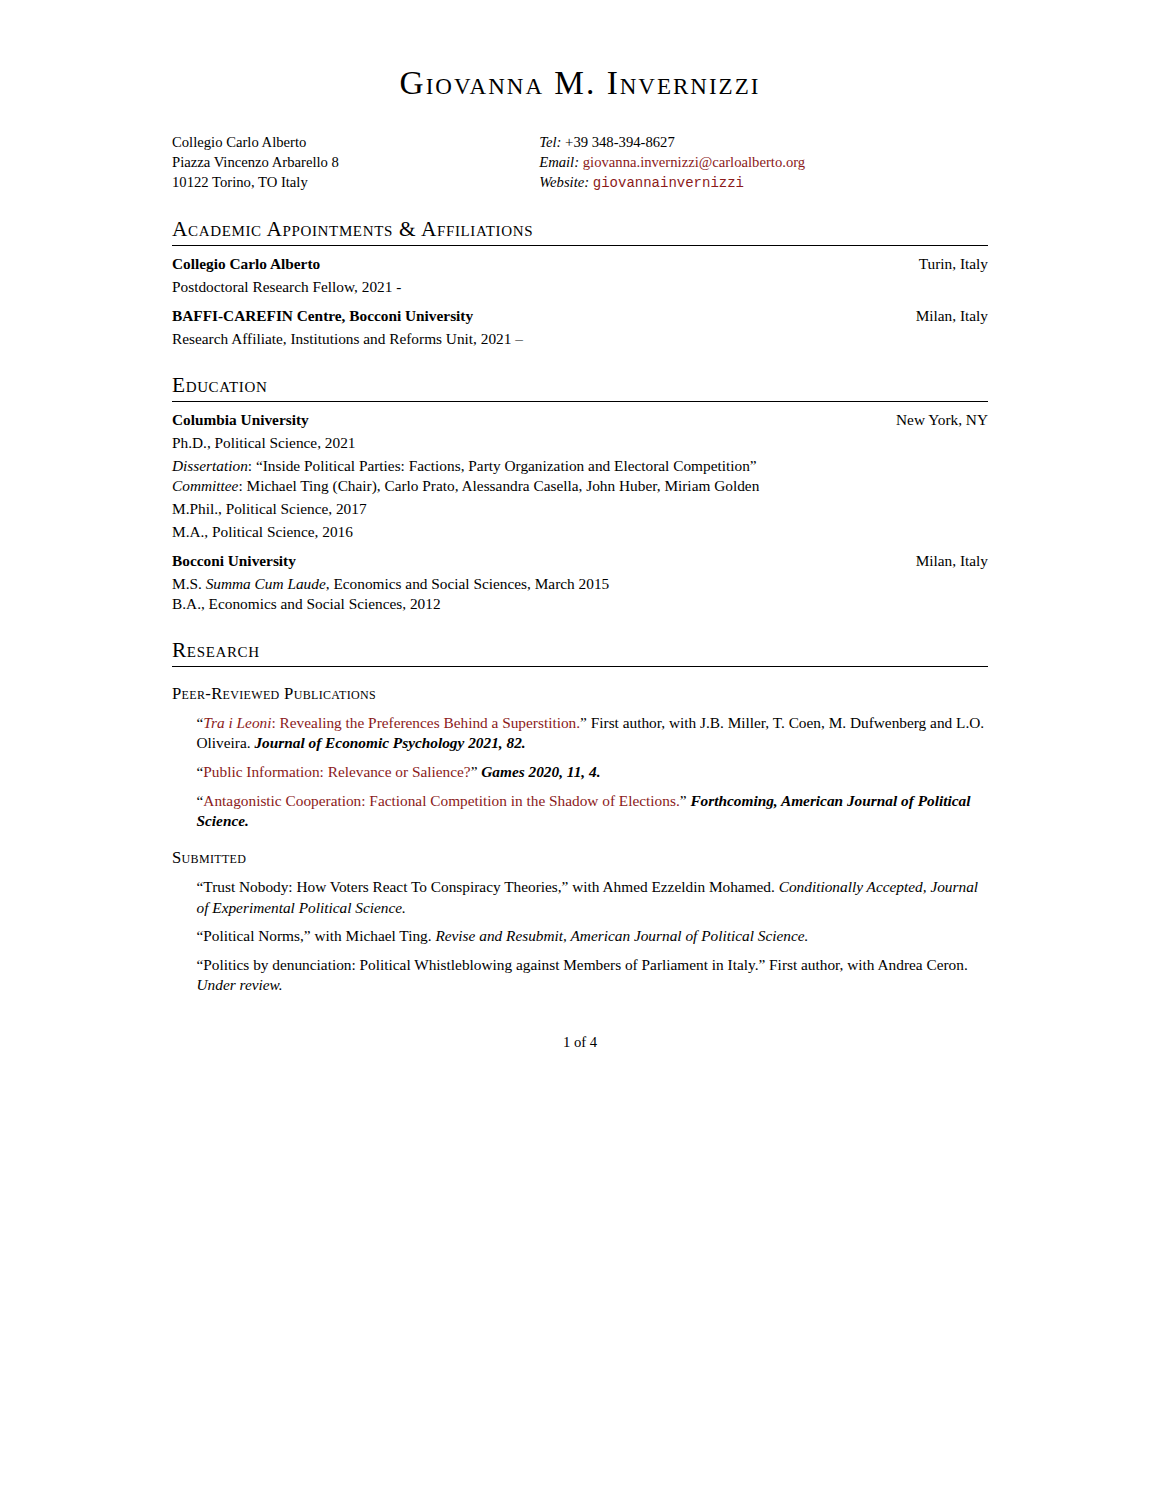Giovanna M. Invernizzi
| Collegio Carlo Alberto | Tel: +39 348-394-8627 |
| Piazza Vincenzo Arbarello 8 | Email: giovanna.invernizzi@carloalberto.org |
| 10122 Torino, TO Italy | Website: giovannainvernizzi |
Academic Appointments & Affiliations
Collegio Carlo Alberto Turin, Italy
Postdoctoral Research Fellow, 2021 -
BAFFI-CAREFIN Centre, Bocconi University Milan, Italy
Research Affiliate, Institutions and Reforms Unit, 2021 –
Education
Columbia University New York, NY
Ph.D., Political Science, 2021
Dissertation: “Inside Political Parties: Factions, Party Organization and Electoral Competition”
Committee: Michael Ting (Chair), Carlo Prato, Alessandra Casella, John Huber, Miriam Golden
M.Phil., Political Science, 2017
M.A., Political Science, 2016
Bocconi University Milan, Italy
M.S. Summa Cum Laude, Economics and Social Sciences, March 2015
B.A., Economics and Social Sciences, 2012
Research
Peer-Reviewed Publications
“Tra i Leoni: Revealing the Preferences Behind a Superstition.” First author, with J.B. Miller, T. Coen, M. Dufwenberg and L.O. Oliveira. Journal of Economic Psychology 2021, 82.
“Public Information: Relevance or Salience?” Games 2020, 11, 4.
“Antagonistic Cooperation: Factional Competition in the Shadow of Elections.” Forthcoming, American Journal of Political Science.
Submitted
“Trust Nobody: How Voters React To Conspiracy Theories,” with Ahmed Ezzeldin Mohamed. Conditionally Accepted, Journal of Experimental Political Science.
“Political Norms,” with Michael Ting. Revise and Resubmit, American Journal of Political Science.
“Politics by denunciation: Political Whistleblowing against Members of Parliament in Italy.” First author, with Andrea Ceron. Under review.
1 of 4